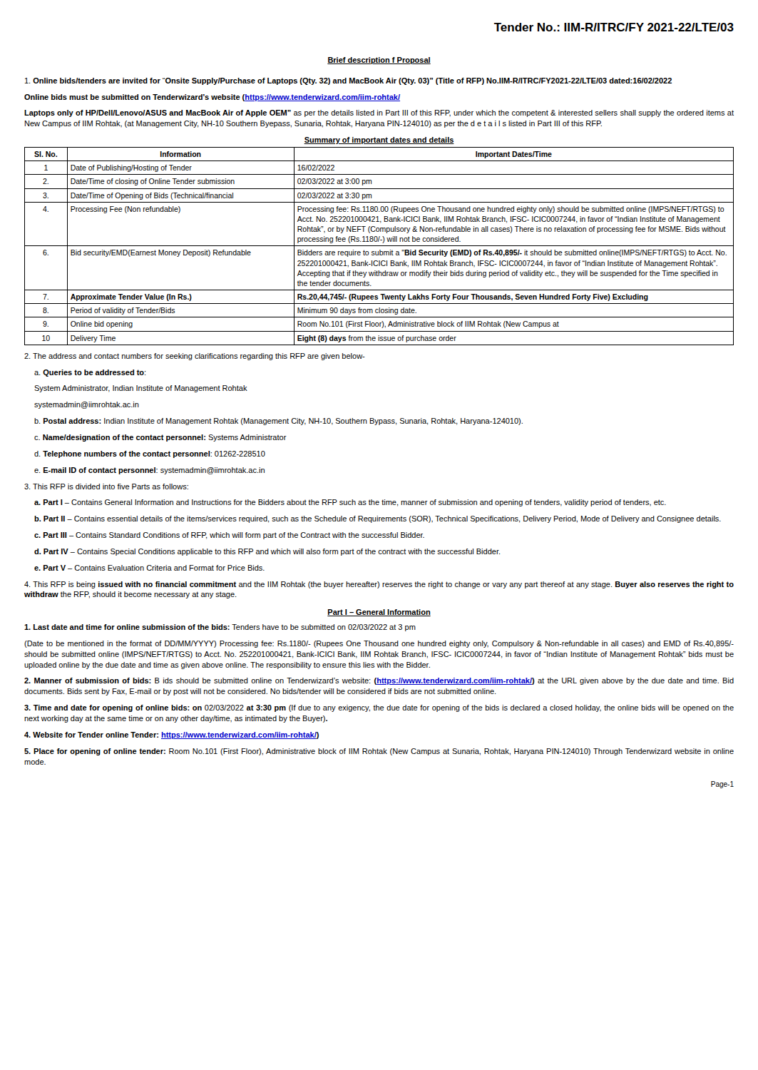Tender No.: IIM-R/ITRC/FY 2021-22/LTE/03
Brief description f Proposal
1. Online bids/tenders are invited for “Onsite Supply/Purchase of Laptops (Qty. 32) and MacBook Air (Qty. 03)” (Title of RFP) No.IIM-R/ITRC/FY2021-22/LTE/03 dated:16/02/2022
Online bids must be submitted on Tenderwizard’s website (https://www.tenderwizard.com/iim-rohtak/
Laptops only of HP/Dell/Lenovo/ASUS and MacBook Air of Apple OEM” as per the details listed in Part III of this RFP, under which the competent & interested sellers shall supply the ordered items at New Campus of IIM Rohtak, (at Management City, NH-10 Southern Byepass, Sunaria, Rohtak, Haryana PIN-124010) as per the d e t a i l s listed in Part III of this RFP.
Summary of important dates and details
| Sl. No. | Information | Important Dates/Time |
| --- | --- | --- |
| 1 | Date of Publishing/Hosting of Tender | 16/02/2022 |
| 2. | Date/Time of closing of Online Tender submission | 02/03/2022 at 3:00 pm |
| 3. | Date/Time of Opening of Bids (Technical/financial | 02/03/2022 at 3:30 pm |
| 4. | Processing Fee (Non refundable) | Processing fee: Rs.1180.00 (Rupees One Thousand one hundred eighty only) should be submitted online (IMPS/NEFT/RTGS) to Acct. No. 252201000421, Bank-ICICI Bank, IIM Rohtak Branch, IFSC- ICIC0007244, in favor of “Indian Institute of Management Rohtak”, or by NEFT (Compulsory & Non-refundable in all cases) There is no relaxation of processing fee for MSME. Bids without processing fee (Rs.1180/-) will not be considered. |
| 6. | Bid security/EMD(Earnest Money Deposit) Refundable | Bidders are require to submit a " Bid Security (EMD) of Rs.40,895/- it should be submitted online(IMPS/NEFT/RTGS) to Acct. No. 252201000421, Bank-ICICI Bank, IIM Rohtak Branch, IFSC- ICIC0007244, in favor of “Indian Institute of Management Rohtak”. Accepting that if they withdraw or modify their bids during period of validity etc., they will be suspended for the Time specified in the tender documents. |
| 7. | Approximate Tender Value (In Rs.) | Rs.20,44,745/- (Rupees Twenty Lakhs Forty Four Thousands, Seven Hundred Forty Five) Excluding |
| 8. | Period of validity of Tender/Bids | Minimum 90 days from closing date. |
| 9. | Online bid opening | Room No.101 (First Floor), Administrative block of IIM Rohtak (New Campus at |
| 10 | Delivery Time | Eight (8) days from the issue of purchase order |
2. The address and contact numbers for seeking clarifications regarding this RFP are given below-
a. Queries to be addressed to:
System Administrator, Indian Institute of Management Rohtak
systemadmin@iimrohtak.ac.in
b. Postal address: Indian Institute of Management Rohtak (Management City, NH-10, Southern Bypass, Sunaria, Rohtak, Haryana-124010).
c. Name/designation of the contact personnel: Systems Administrator
d. Telephone numbers of the contact personnel: 01262-228510
e. E-mail ID of contact personnel: systemadmin@iimrohtak.ac.in
3. This RFP is divided into five Parts as follows:
a. Part I – Contains General Information and Instructions for the Bidders about the RFP such as the time, manner of submission and opening of tenders, validity period of tenders, etc.
b. Part II – Contains essential details of the items/services required, such as the Schedule of Requirements (SOR), Technical Specifications, Delivery Period, Mode of Delivery and Consignee details.
c. Part III – Contains Standard Conditions of RFP, which will form part of the Contract with the successful Bidder.
d. Part IV – Contains Special Conditions applicable to this RFP and which will also form part of the contract with the successful Bidder.
e. Part V – Contains Evaluation Criteria and Format for Price Bids.
4. This RFP is being issued with no financial commitment and the IIM Rohtak (the buyer hereafter) reserves the right to change or vary any part thereof at any stage. Buyer also reserves the right to withdraw the RFP, should it become necessary at any stage.
Part I – General Information
1. Last date and time for online submission of the bids: Tenders have to be submitted on 02/03/2022 at 3 pm
(Date to be mentioned in the format of DD/MM/YYYY) Processing fee: Rs.1180/- (Rupees One Thousand one hundred eighty only, Compulsory & Non-refundable in all cases) and EMD of Rs.40,895/- should be submitted online (IMPS/NEFT/RTGS) to Acct. No. 252201000421, Bank-ICICI Bank, IIM Rohtak Branch, IFSC- ICIC0007244, in favor of “Indian Institute of Management Rohtak” bids must be uploaded online by the due date and time as given above online. The responsibility to ensure this lies with the Bidder.
2. Manner of submission of bids: B ids should be submitted online on Tenderwizard’s website: (https://www.tenderwizard.com/iim-rohtak/) at the URL given above by the due date and time. Bid documents. Bids sent by Fax, E-mail or by post will not be considered. No bids/tender will be considered if bids are not submitted online.
3. Time and date for opening of online bids: on 02/03/2022 at 3:30 pm (If due to any exigency, the due date for opening of the bids is declared a closed holiday, the online bids will be opened on the next working day at the same time or on any other day/time, as intimated by the Buyer).
4. Website for Tender online Tender: https://www.tenderwizard.com/iim-rohtak/)
5. Place for opening of online tender: Room No.101 (First Floor), Administrative block of IIM Rohtak (New Campus at Sunaria, Rohtak, Haryana PIN-124010) Through Tenderwizard website in online mode.
Page-1